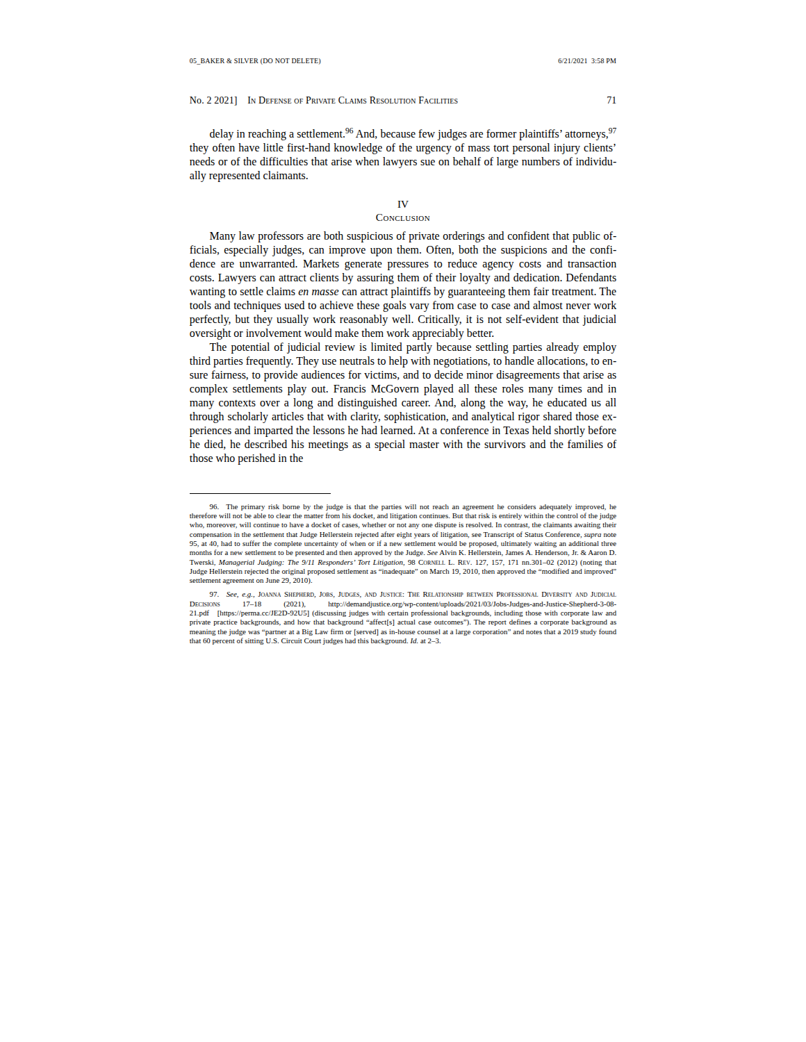05_Baker & Silver (Do Not Delete) 6/21/2021 3:58 PM
No. 2 2021] In Defense of Private Claims Resolution Facilities 71
delay in reaching a settlement.96 And, because few judges are former plaintiffs’ attorneys,97 they often have little first-hand knowledge of the urgency of mass tort personal injury clients’ needs or of the difficulties that arise when lawyers sue on behalf of large numbers of individually represented claimants.
IV
Conclusion
Many law professors are both suspicious of private orderings and confident that public officials, especially judges, can improve upon them. Often, both the suspicions and the confidence are unwarranted. Markets generate pressures to reduce agency costs and transaction costs. Lawyers can attract clients by assuring them of their loyalty and dedication. Defendants wanting to settle claims en masse can attract plaintiffs by guaranteeing them fair treatment. The tools and techniques used to achieve these goals vary from case to case and almost never work perfectly, but they usually work reasonably well. Critically, it is not self-evident that judicial oversight or involvement would make them work appreciably better.
The potential of judicial review is limited partly because settling parties already employ third parties frequently. They use neutrals to help with negotiations, to handle allocations, to ensure fairness, to provide audiences for victims, and to decide minor disagreements that arise as complex settlements play out. Francis McGovern played all these roles many times and in many contexts over a long and distinguished career. And, along the way, he educated us all through scholarly articles that with clarity, sophistication, and analytical rigor shared those experiences and imparted the lessons he had learned. At a conference in Texas held shortly before he died, he described his meetings as a special master with the survivors and the families of those who perished in the
96. The primary risk borne by the judge is that the parties will not reach an agreement he considers adequately improved, he therefore will not be able to clear the matter from his docket, and litigation continues. But that risk is entirely within the control of the judge who, moreover, will continue to have a docket of cases, whether or not any one dispute is resolved. In contrast, the claimants awaiting their compensation in the settlement that Judge Hellerstein rejected after eight years of litigation, see Transcript of Status Conference, supra note 95, at 40, had to suffer the complete uncertainty of when or if a new settlement would be proposed, ultimately waiting an additional three months for a new settlement to be presented and then approved by the Judge. See Alvin K. Hellerstein, James A. Henderson, Jr. & Aaron D. Twerski, Managerial Judging: The 9/11 Responders’ Tort Litigation, 98 Cornell L. Rev. 127, 157, 171 nn.301–02 (2012) (noting that Judge Hellerstein rejected the original proposed settlement as “inadequate” on March 19, 2010, then approved the “modified and improved” settlement agreement on June 29, 2010).
97. See, e.g., Joanna Shepherd, Jobs, Judges, and Justice: The Relationship between Professional Diversity and Judicial Decisions 17–18 (2021), http://demandjustice.org/wp-content/uploads/2021/03/Jobs-Judges-and-Justice-Shepherd-3-08-21.pdf [https://perma.cc/JE2D-92U5] (discussing judges with certain professional backgrounds, including those with corporate law and private practice backgrounds, and how that background “affect[s] actual case outcomes”). The report defines a corporate background as meaning the judge was “partner at a Big Law firm or [served] as in-house counsel at a large corporation” and notes that a 2019 study found that 60 percent of sitting U.S. Circuit Court judges had this background. Id. at 2–3.